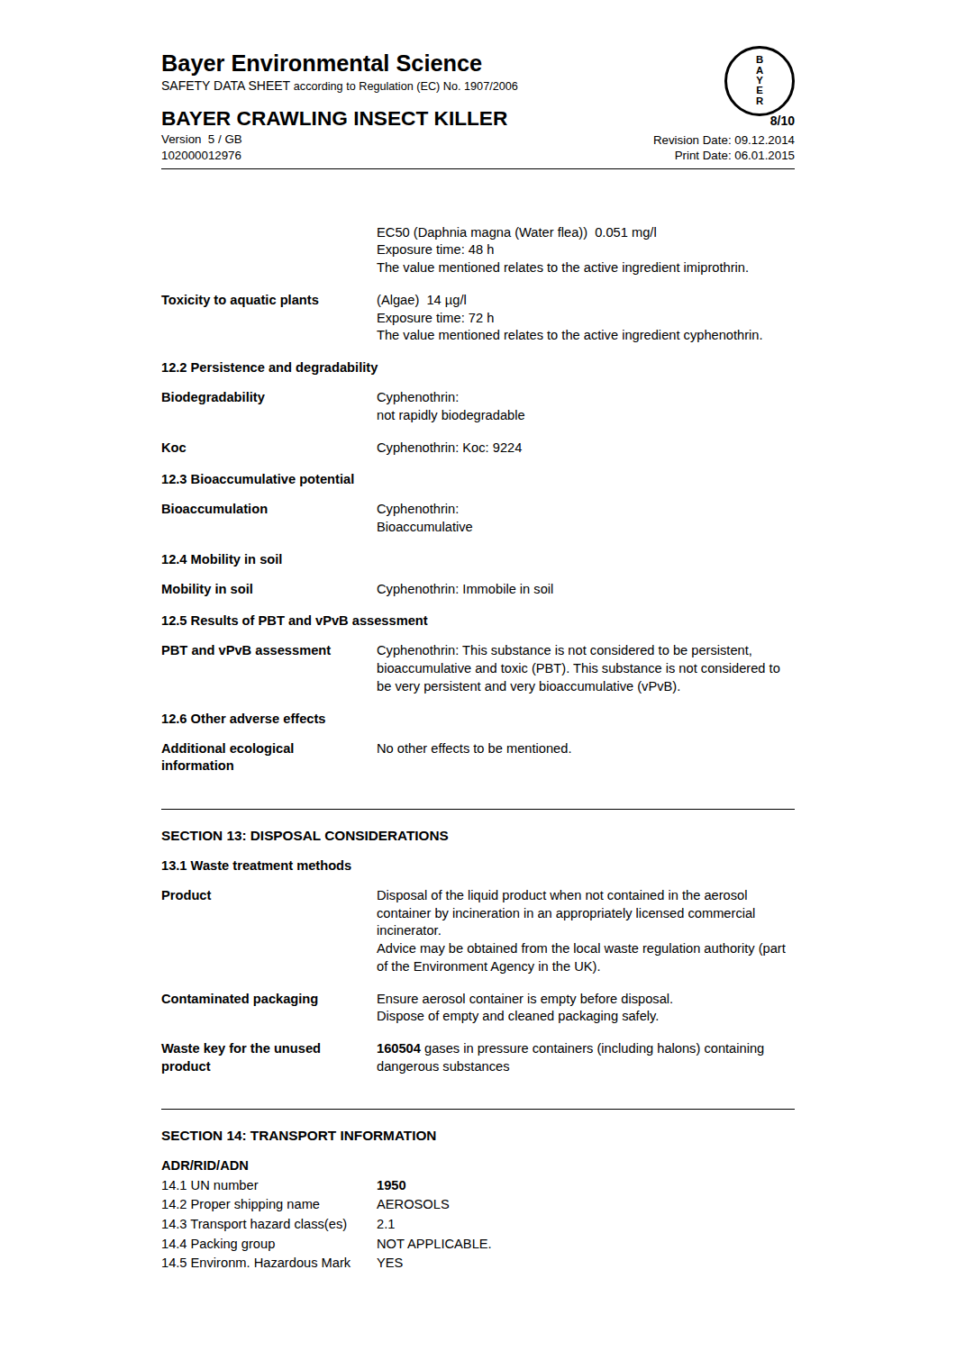BAYER
Bayer Environmental Science
SAFETY DATA SHEET according to Regulation (EC) No. 1907/2006
BAYER CRAWLING INSECT KILLER
8/10
Version 5 / GB
102000012976
Revision Date: 09.12.2014
Print Date: 06.01.2015
| | EC50 (Daphnia magna (Water flea)) 0.051 mg/l Exposure time: 48 h The value mentioned relates to the active ingredient imiprothrin. |
| Toxicity to aquatic plants | (Algae) 14 µg/l Exposure time: 72 h The value mentioned relates to the active ingredient cyphenothrin. |
12.2 Persistence and degradability
| Biodegradability | Cyphenothrin: not rapidly biodegradable |
| Koc | Cyphenothrin: Koc: 9224 |
12.3 Bioaccumulative potential
| Bioaccumulation | Cyphenothrin: Bioaccumulative |
12.4 Mobility in soil
| Mobility in soil | Cyphenothrin: Immobile in soil |
12.5 Results of PBT and vPvB assessment
| PBT and vPvB assessment | Cyphenothrin: This substance is not considered to be persistent, bioaccumulative and toxic (PBT). This substance is not considered to be very persistent and very bioaccumulative (vPvB). |
12.6 Other adverse effects
| Additional ecological information | No other effects to be mentioned. |
SECTION 13: DISPOSAL CONSIDERATIONS
13.1 Waste treatment methods
| Product | Disposal of the liquid product when not contained in the aerosol container by incineration in an appropriately licensed commercial incinerator. Advice may be obtained from the local waste regulation authority (part of the Environment Agency in the UK). |
| Contaminated packaging | Ensure aerosol container is empty before disposal. Dispose of empty and cleaned packaging safely. |
| Waste key for the unused product | 160504 gases in pressure containers (including halons) containing dangerous substances |
SECTION 14: TRANSPORT INFORMATION
ADR/RID/ADN
| 14.1 UN number | 1950 |
| 14.2 Proper shipping name | AEROSOLS |
| 14.3 Transport hazard class(es) | 2.1 |
| 14.4 Packing group | NOT APPLICABLE. |
| 14.5 Environm. Hazardous Mark | YES |